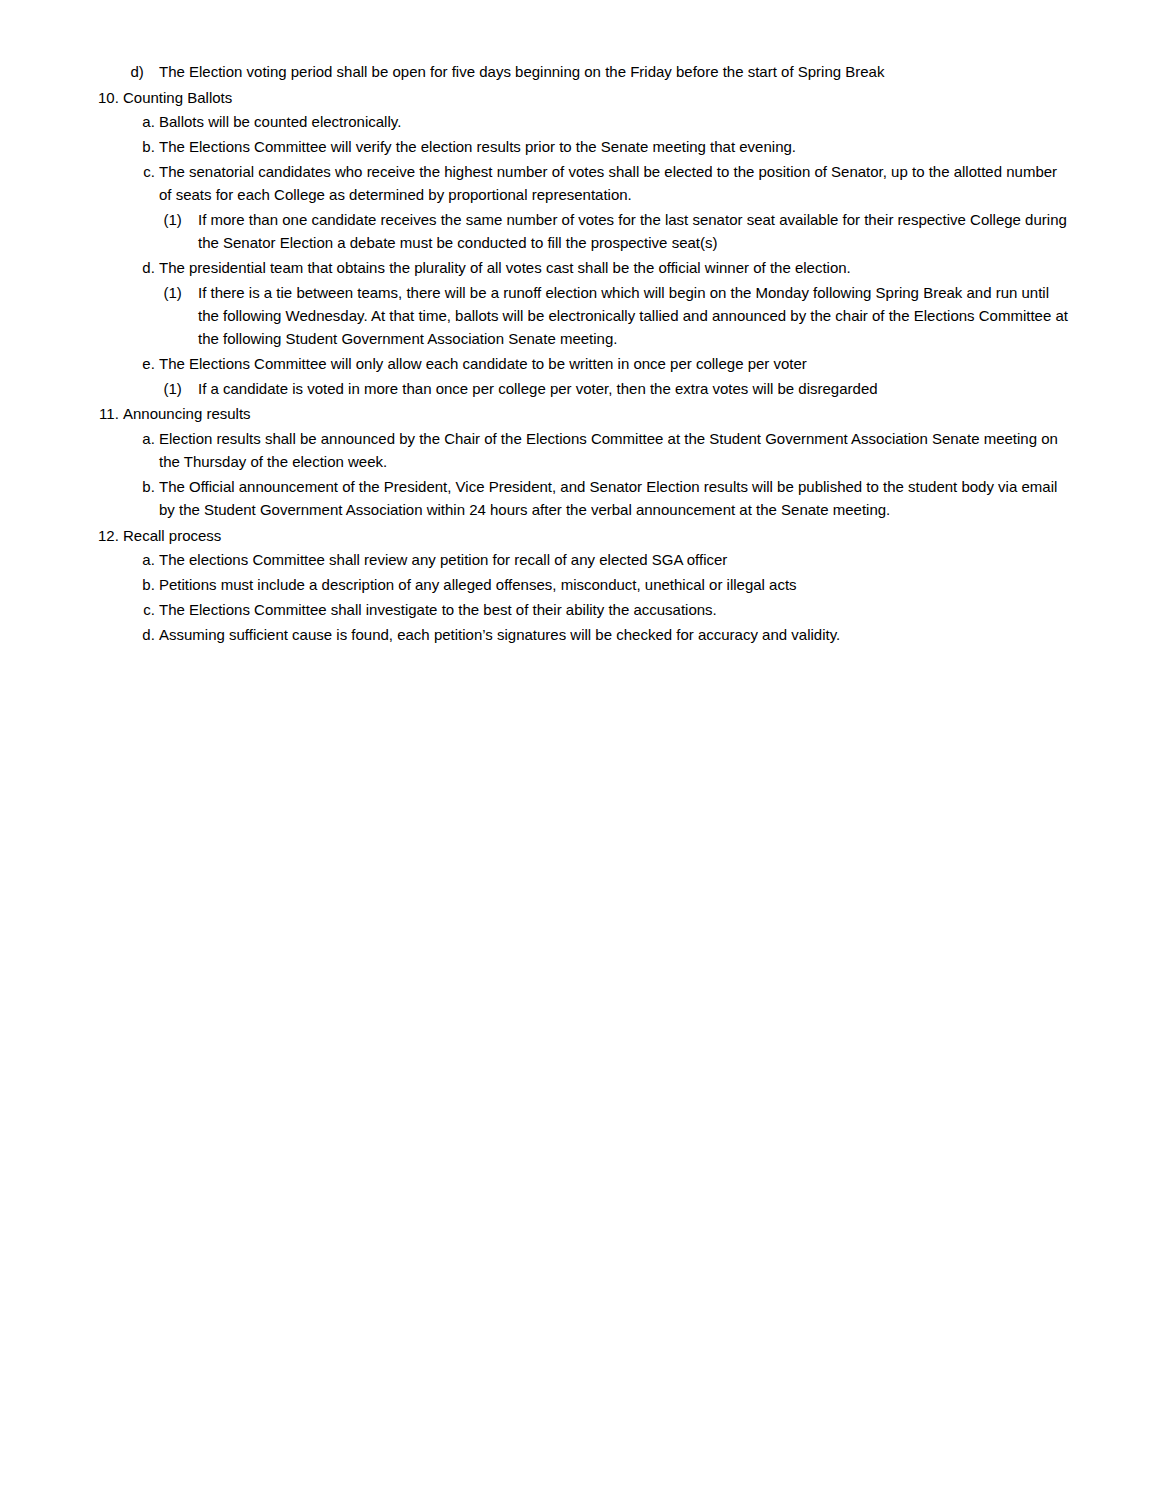The Election voting period shall be open for five days beginning on the Friday before the start of Spring Break
Counting Ballots
Ballots will be counted electronically.
The Elections Committee will verify the election results prior to the Senate meeting that evening.
The senatorial candidates who receive the highest number of votes shall be elected to the position of Senator, up to the allotted number of seats for each College as determined by proportional representation.
If more than one candidate receives the same number of votes for the last senator seat available for their respective College during the Senator Election a debate must be conducted to fill the prospective seat(s)
The presidential team that obtains the plurality of all votes cast shall be the official winner of the election.
If there is a tie between teams, there will be a runoff election which will begin on the Monday following Spring Break and run until the following Wednesday. At that time, ballots will be electronically tallied and announced by the chair of the Elections Committee at the following Student Government Association Senate meeting.
The Elections Committee will only allow each candidate to be written in once per college per voter
If a candidate is voted in more than once per college per voter, then the extra votes will be disregarded
Announcing results
Election results shall be announced by the Chair of the Elections Committee at the Student Government Association Senate meeting on the Thursday of the election week.
The Official announcement of the President, Vice President, and Senator Election results will be published to the student body via email by the Student Government Association within 24 hours after the verbal announcement at the Senate meeting.
Recall process
The elections Committee shall review any petition for recall of any elected SGA officer
Petitions must include a description of any alleged offenses, misconduct, unethical or illegal acts
The Elections Committee shall investigate to the best of their ability the accusations.
Assuming sufficient cause is found, each petition’s signatures will be checked for accuracy and validity.